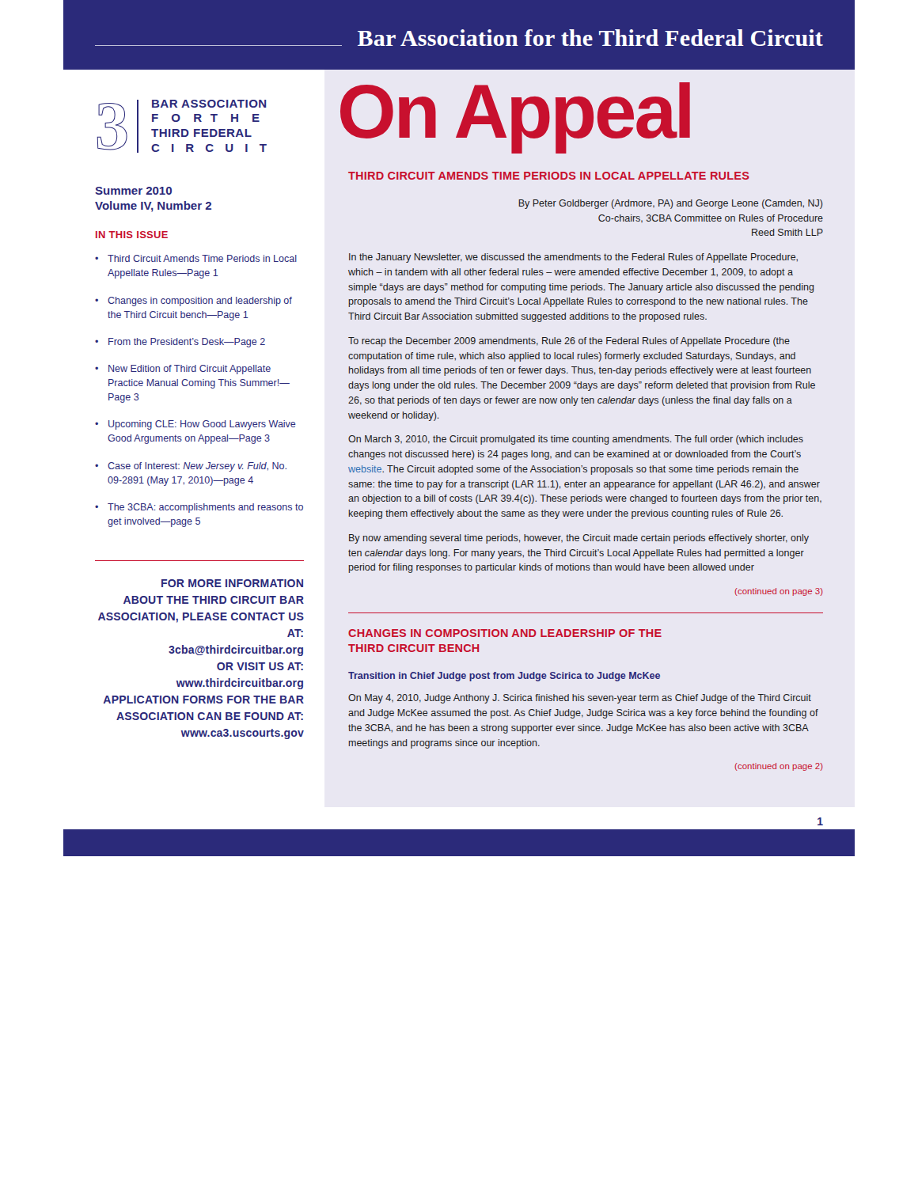Bar Association for the Third Federal Circuit
3
BAR ASSOCIATION
F O R T H E
THIRD FEDERAL
C I R C U I T
Summer 2010
Volume IV, Number 2
IN THIS ISSUE
Third Circuit Amends Time Periods in Local Appellate Rules—Page 1
Changes in composition and leadership of the Third Circuit bench—Page 1
From the President’s Desk—Page 2
New Edition of Third Circuit Appellate Practice Manual Coming This Summer!—Page 3
Upcoming CLE: How Good Lawyers Waive Good Arguments on Appeal—Page 3
Case of Interest: New Jersey v. Fuld, No. 09-2891 (May 17, 2010)—page 4
The 3CBA: accomplishments and reasons to get involved—page 5
FOR MORE INFORMATION
ABOUT THE THIRD CIRCUIT BAR
ASSOCIATION, PLEASE CONTACT US
AT:
3cba@thirdcircuitbar.org
OR VISIT US AT:
www.thirdcircuitbar.org
APPLICATION FORMS FOR THE BAR
ASSOCIATION CAN BE FOUND AT:
www.ca3.uscourts.gov
On Appeal
THIRD CIRCUIT AMENDS TIME PERIODS IN LOCAL APPELLATE RULES
By Peter Goldberger (Ardmore, PA) and George Leone (Camden, NJ)
Co-chairs, 3CBA Committee on Rules of Procedure
Reed Smith LLP
In the January Newsletter, we discussed the amendments to the Federal Rules of Appellate Procedure, which – in tandem with all other federal rules – were amended effective December 1, 2009, to adopt a simple “days are days” method for computing time periods. The January article also discussed the pending proposals to amend the Third Circuit’s Local Appellate Rules to correspond to the new national rules. The Third Circuit Bar Association submitted suggested additions to the proposed rules.
To recap the December 2009 amendments, Rule 26 of the Federal Rules of Appellate Procedure (the computation of time rule, which also applied to local rules) formerly excluded Saturdays, Sundays, and holidays from all time periods of ten or fewer days. Thus, ten-day periods effectively were at least fourteen days long under the old rules. The December 2009 “days are days” reform deleted that provision from Rule 26, so that periods of ten days or fewer are now only ten calendar days (unless the final day falls on a weekend or holiday).
On March 3, 2010, the Circuit promulgated its time counting amendments. The full order (which includes changes not discussed here) is 24 pages long, and can be examined at or downloaded from the Court’s website. The Circuit adopted some of the Association’s proposals so that some time periods remain the same: the time to pay for a transcript (LAR 11.1), enter an appearance for appellant (LAR 46.2), and answer an objection to a bill of costs (LAR 39.4(c)). These periods were changed to fourteen days from the prior ten, keeping them effectively about the same as they were under the previous counting rules of Rule 26.
By now amending several time periods, however, the Circuit made certain periods effectively shorter, only ten calendar days long. For many years, the Third Circuit’s Local Appellate Rules had permitted a longer period for filing responses to particular kinds of motions than would have been allowed under
(continued on page 3)
CHANGES IN COMPOSITION AND LEADERSHIP OF THE
THIRD CIRCUIT BENCH
Transition in Chief Judge post from Judge Scirica to Judge McKee
On May 4, 2010, Judge Anthony J. Scirica finished his seven-year term as Chief Judge of the Third Circuit and Judge McKee assumed the post. As Chief Judge, Judge Scirica was a key force behind the founding of the 3CBA, and he has been a strong supporter ever since. Judge McKee has also been active with 3CBA meetings and programs since our inception.
(continued on page 2)
1